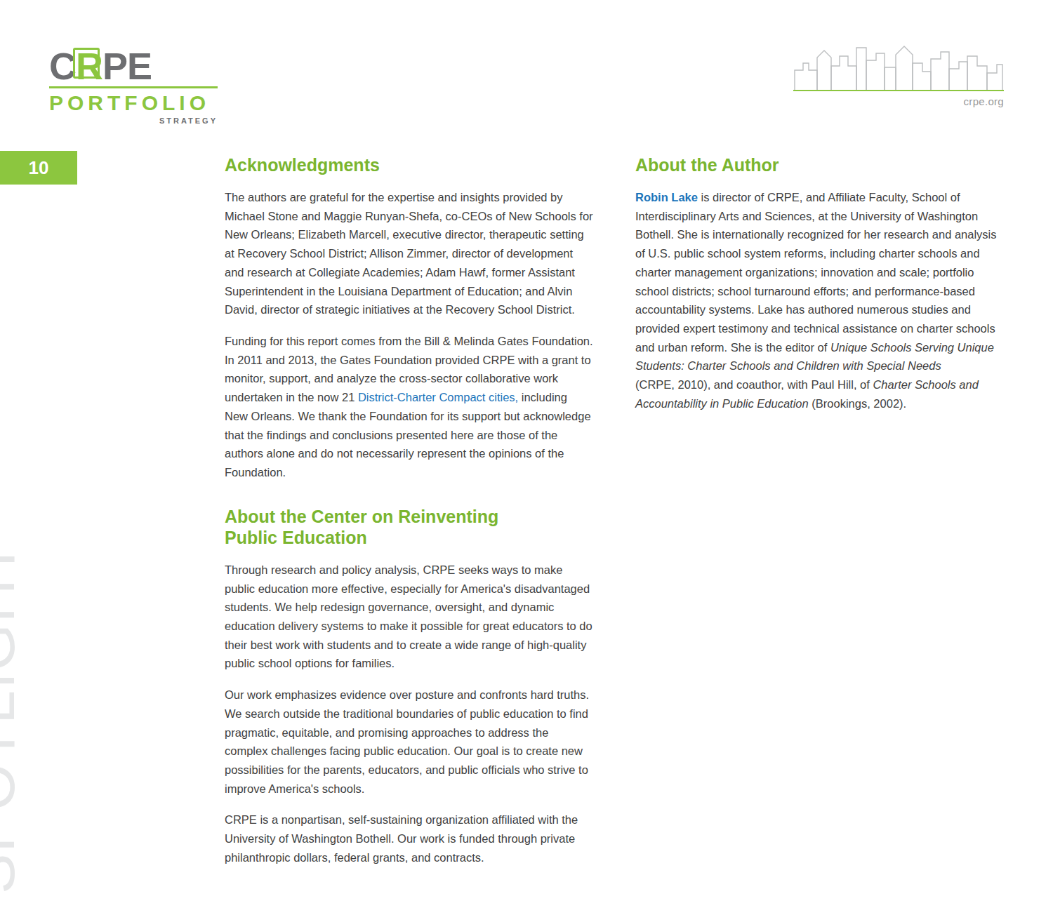CRPE
PORTFOLIO
STRATEGY
crpe.org
10
SPOTLIGHT
Acknowledgments
The authors are grateful for the expertise and insights provided by Michael Stone and Maggie Runyan-Shefa, co-CEOs of New Schools for New Orleans; Elizabeth Marcell, executive director, therapeutic setting at Recovery School District; Allison Zimmer, director of development and research at Collegiate Academies; Adam Hawf, former Assistant Superintendent in the Louisiana Department of Education; and Alvin David, director of strategic initiatives at the Recovery School District.
Funding for this report comes from the Bill & Melinda Gates Foundation. In 2011 and 2013, the Gates Foundation provided CRPE with a grant to monitor, support, and analyze the cross-sector collaborative work undertaken in the now 21 District-Charter Compact cities, including New Orleans. We thank the Foundation for its support but acknowledge that the findings and conclusions presented here are those of the authors alone and do not necessarily represent the opinions of the Foundation.
About the Center on Reinventing
Public Education
Through research and policy analysis, CRPE seeks ways to make public education more effective, especially for America's disadvantaged students. We help redesign governance, oversight, and dynamic education delivery systems to make it possible for great educators to do their best work with students and to create a wide range of high-quality public school options for families.
Our work emphasizes evidence over posture and confronts hard truths. We search outside the traditional boundaries of public education to find pragmatic, equitable, and promising approaches to address the complex challenges facing public education. Our goal is to create new possibilities for the parents, educators, and public officials who strive to improve America's schools.
CRPE is a nonpartisan, self-sustaining organization affiliated with the University of Washington Bothell. Our work is funded through private philanthropic dollars, federal grants, and contracts.
About the Author
Robin Lake is director of CRPE, and Affiliate Faculty, School of Interdisciplinary Arts and Sciences, at the University of Washington Bothell. She is internationally recognized for her research and analysis of U.S. public school system reforms, including charter schools and charter management organizations; innovation and scale; portfolio school districts; school turnaround efforts; and performance-based accountability systems. Lake has authored numerous studies and provided expert testimony and technical assistance on charter schools and urban reform. She is the editor of Unique Schools Serving Unique Students: Charter Schools and Children with Special Needs
(CRPE, 2010), and coauthor, with Paul Hill, of Charter Schools and Accountability in Public Education (Brookings, 2002).